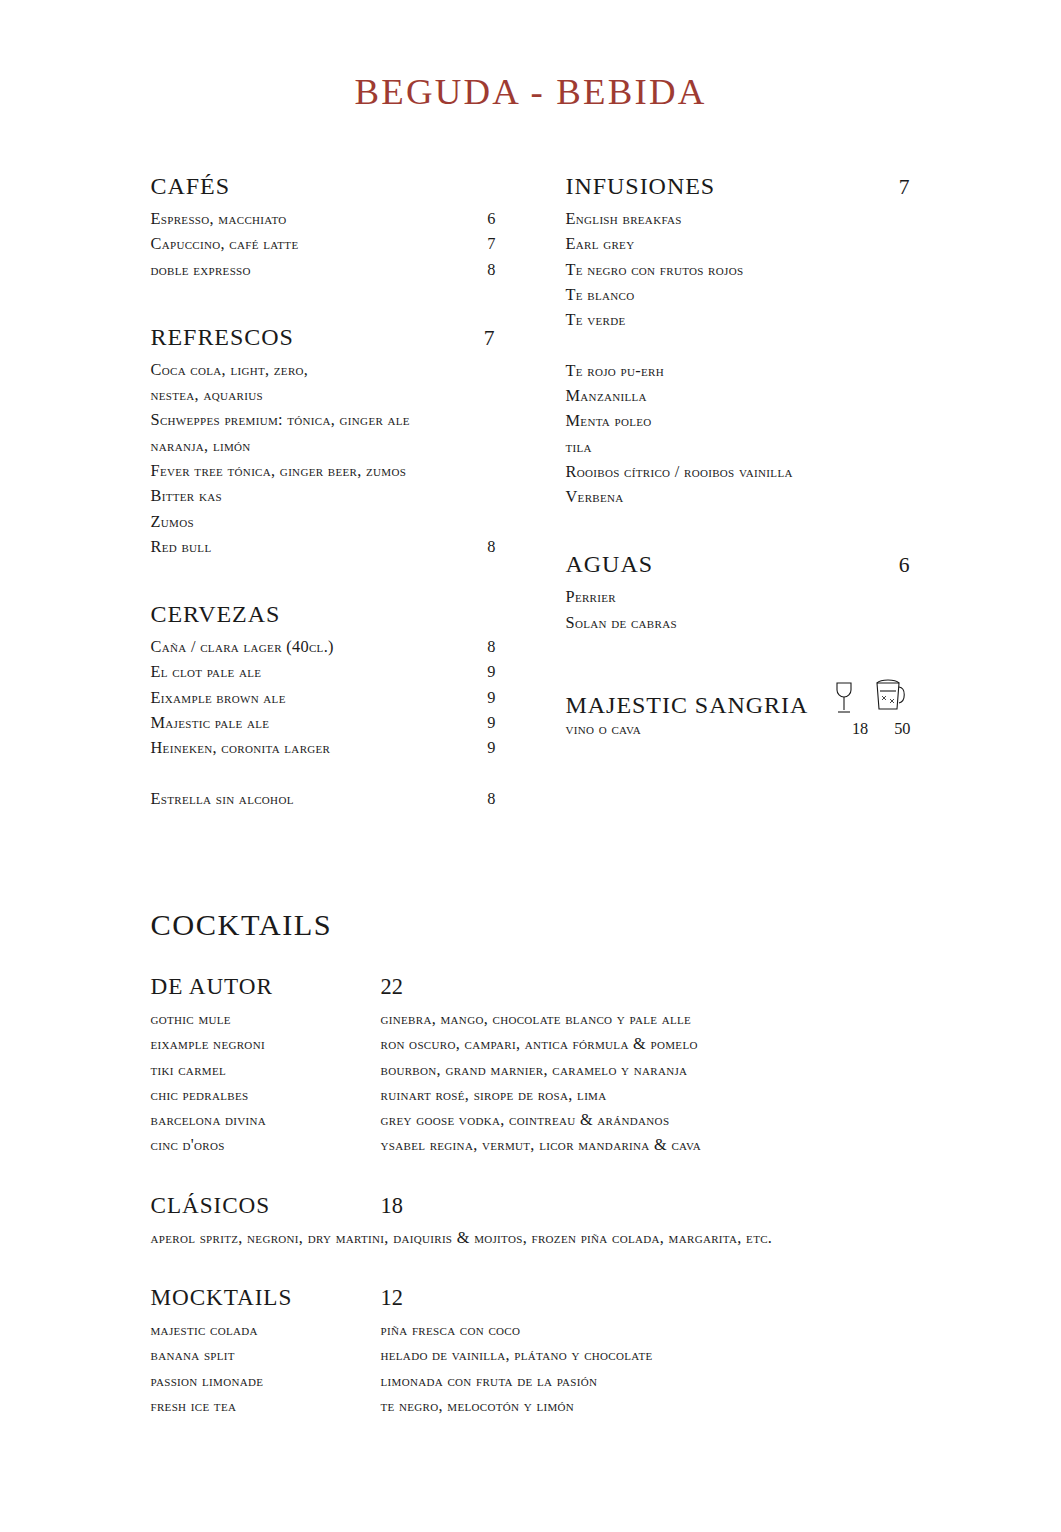BEGUDA - BEBIDA
CAFÉS
Espresso, macchiato 6
Capuccino, café latte 7
doble expresso 8
REFRESCOS 7
Coca cola, light, zero,
nestea, aquarius
Schweppes Premium: Tónica, ginger ale
naranja, limón
Fever Tree Tónica, Ginger Beer, Zumos
Bitter Kas
Zumos
Red Bull 8
CERVEZAS
Caña / Clara Lager (40cl.) 8
El Clot Pale Ale 9
Eixample Brown Ale 9
Majestic Pale Ale 9
Heineken, Coronita Larger 9
Estrella sin alcohol 8
INFUSIONES 7
English Breakfas
Earl Grey
Te Negro con Frutos rojos
Te Blanco
Te Verde
Te rojo Pu-Erh
Manzanilla
Menta Poleo
tila
Rooibos Cítrico / Rooibos Vainilla
Verbena
AGUAS 6
Perrier
Solan de Cabras
MAJESTIC SANGRIA
Vino o Cava 1850
COCKTAILS
DE AUTOR
22
Gothic mule Ginebra, mango, chocolate blanco y pale alle
Eixample negroni Ron Oscuro, campari, antica fórmula & pomelo
Tiki carmel Bourbon, grand marnier, caramelo y naranja
Chic Pedralbes Ruinart Rosé, sirope de rosa, lima
Barcelona Divina Grey Goose Vodka, Cointreau & arándanos
Cinc d'Oros Ysabel Regina, Vermut, Licor mandarina & Cava
CLÁSICOS
18
Aperol spritz, Negroni, Dry martini, Daiquiris & mojitos, Frozen Piña colada, Margarita, etc.
MOCKTAILS
12
Majestic colada Piña fresca con coco
Banana Split Helado de vainilla, plátano y chocolate
Passion limonade Limonada con Fruta de la Pasión
fresh ice tea Te Negro, Melocotón y Limón